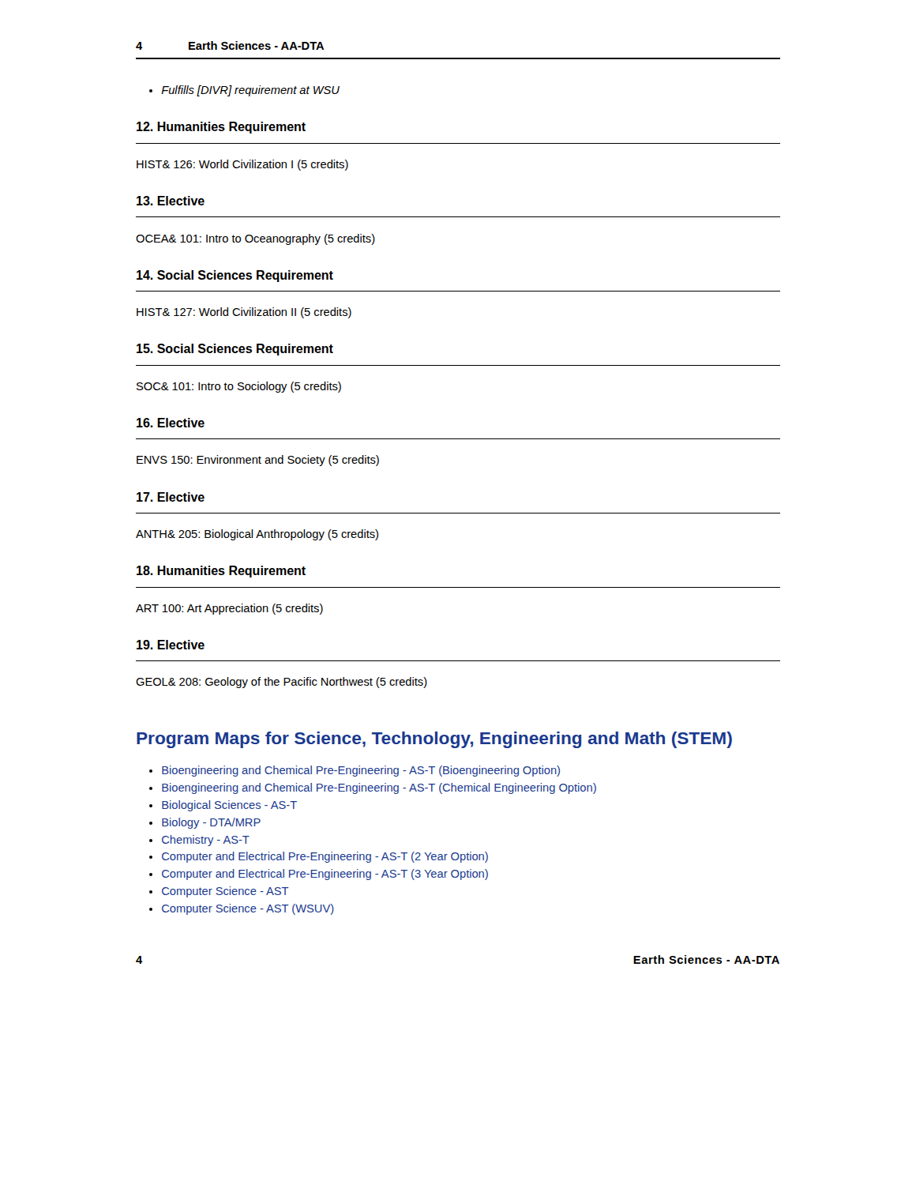4 Earth Sciences - AA-DTA
Fulfills [DIVR] requirement at WSU
12. Humanities Requirement
HIST& 126: World Civilization I (5 credits)
13. Elective
OCEA& 101: Intro to Oceanography (5 credits)
14. Social Sciences Requirement
HIST& 127: World Civilization II (5 credits)
15. Social Sciences Requirement
SOC& 101: Intro to Sociology (5 credits)
16. Elective
ENVS 150: Environment and Society (5 credits)
17. Elective
ANTH& 205: Biological Anthropology (5 credits)
18. Humanities Requirement
ART 100: Art Appreciation (5 credits)
19. Elective
GEOL& 208: Geology of the Pacific Northwest (5 credits)
Program Maps for Science, Technology, Engineering and Math (STEM)
Bioengineering and Chemical Pre-Engineering - AS-T (Bioengineering Option)
Bioengineering and Chemical Pre-Engineering - AS-T (Chemical Engineering Option)
Biological Sciences - AS-T
Biology - DTA/MRP
Chemistry - AS-T
Computer and Electrical Pre-Engineering - AS-T (2 Year Option)
Computer and Electrical Pre-Engineering - AS-T (3 Year Option)
Computer Science - AST
Computer Science - AST (WSUV)
4 Earth Sciences - AA-DTA